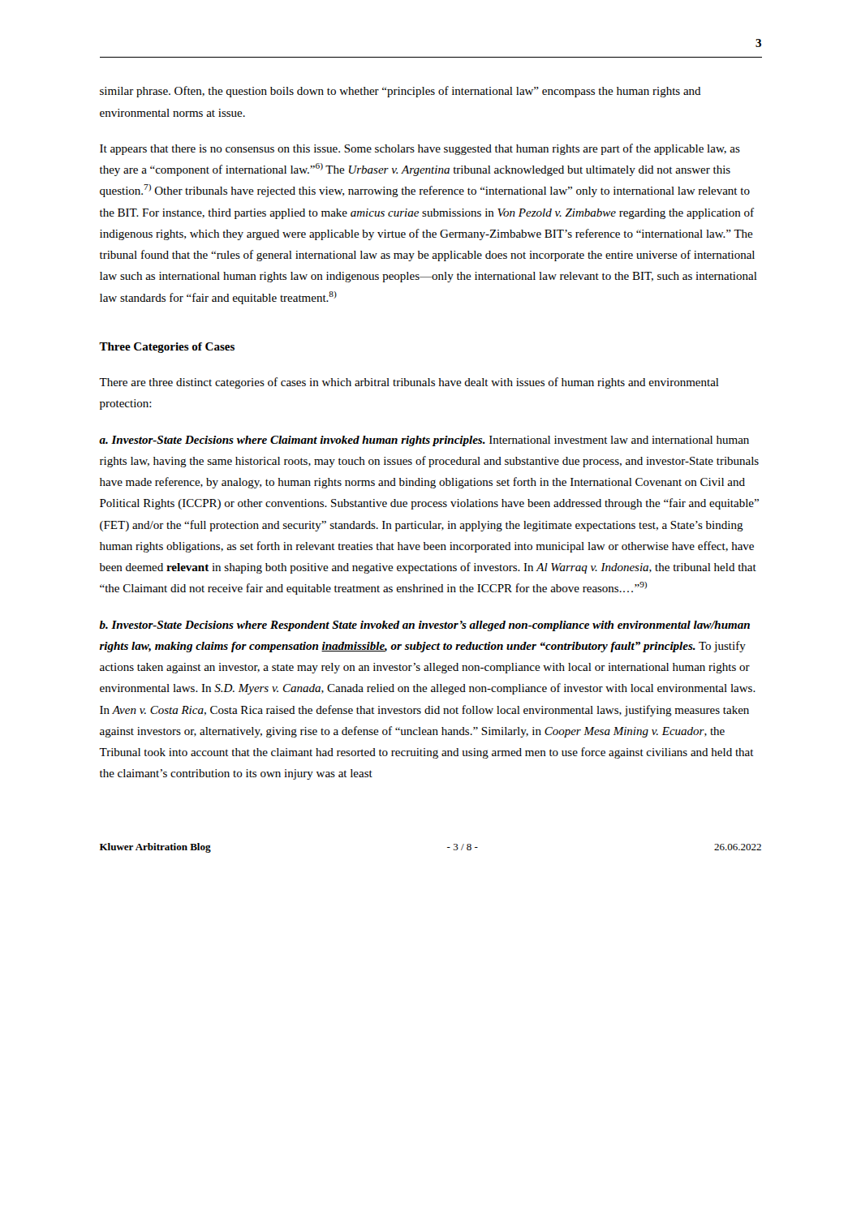3
similar phrase. Often, the question boils down to whether “principles of international law” encompass the human rights and environmental norms at issue.
It appears that there is no consensus on this issue. Some scholars have suggested that human rights are part of the applicable law, as they are a “component of international law.”6) The Urbaser v. Argentina tribunal acknowledged but ultimately did not answer this question.7) Other tribunals have rejected this view, narrowing the reference to “international law” only to international law relevant to the BIT. For instance, third parties applied to make amicus curiae submissions in Von Pezold v. Zimbabwe regarding the application of indigenous rights, which they argued were applicable by virtue of the Germany-Zimbabwe BIT’s reference to “international law.” The tribunal found that the “rules of general international law as may be applicable does not incorporate the entire universe of international law such as international human rights law on indigenous peoples—only the international law relevant to the BIT, such as international law standards for “fair and equitable treatment.8)
Three Categories of Cases
There are three distinct categories of cases in which arbitral tribunals have dealt with issues of human rights and environmental protection:
a. Investor-State Decisions where Claimant invoked human rights principles. International investment law and international human rights law, having the same historical roots, may touch on issues of procedural and substantive due process, and investor-State tribunals have made reference, by analogy, to human rights norms and binding obligations set forth in the International Covenant on Civil and Political Rights (ICCPR) or other conventions. Substantive due process violations have been addressed through the “fair and equitable” (FET) and/or the “full protection and security” standards. In particular, in applying the legitimate expectations test, a State’s binding human rights obligations, as set forth in relevant treaties that have been incorporated into municipal law or otherwise have effect, have been deemed relevant in shaping both positive and negative expectations of investors. In Al Warraq v. Indonesia, the tribunal held that “the Claimant did not receive fair and equitable treatment as enshrined in the ICCPR for the above reasons.…”9)
b. Investor-State Decisions where Respondent State invoked an investor’s alleged non-compliance with environmental law/human rights law, making claims for compensation inadmissible, or subject to reduction under “contributory fault” principles. To justify actions taken against an investor, a state may rely on an investor’s alleged non-compliance with local or international human rights or environmental laws. In S.D. Myers v. Canada, Canada relied on the alleged non-compliance of investor with local environmental laws. In Aven v. Costa Rica, Costa Rica raised the defense that investors did not follow local environmental laws, justifying measures taken against investors or, alternatively, giving rise to a defense of “unclean hands.” Similarly, in Cooper Mesa Mining v. Ecuador, the Tribunal took into account that the claimant had resorted to recruiting and using armed men to use force against civilians and held that the claimant’s contribution to its own injury was at least
Kluwer Arbitration Blog - 3 / 8 - 26.06.2022